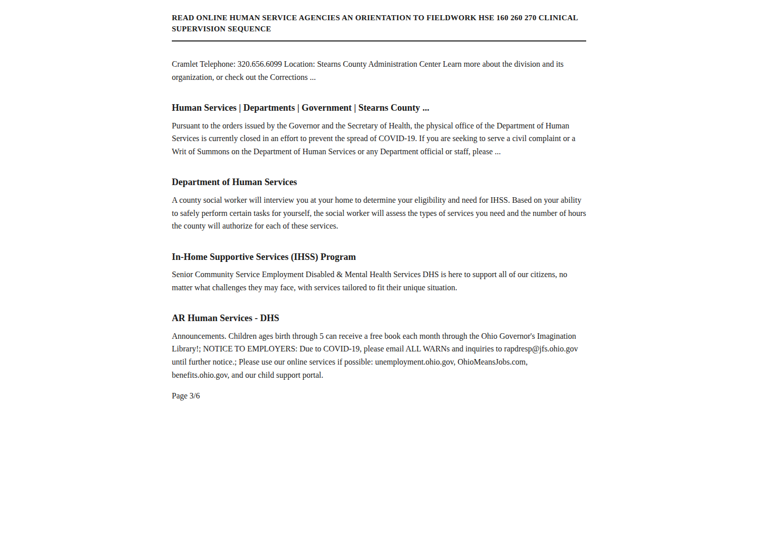Read Online Human Service Agencies An Orientation To Fieldwork Hse 160 260 270 Clinical Supervision Sequence
Cramlet Telephone: 320.656.6099 Location: Stearns County Administration Center Learn more about the division and its organization, or check out the Corrections ...
Human Services | Departments | Government | Stearns County ...
Pursuant to the orders issued by the Governor and the Secretary of Health, the physical office of the Department of Human Services is currently closed in an effort to prevent the spread of COVID-19. If you are seeking to serve a civil complaint or a Writ of Summons on the Department of Human Services or any Department official or staff, please ...
Department of Human Services
A county social worker will interview you at your home to determine your eligibility and need for IHSS. Based on your ability to safely perform certain tasks for yourself, the social worker will assess the types of services you need and the number of hours the county will authorize for each of these services.
In-Home Supportive Services (IHSS) Program
Senior Community Service Employment Disabled & Mental Health Services DHS is here to support all of our citizens, no matter what challenges they may face, with services tailored to fit their unique situation.
AR Human Services - DHS
Announcements. Children ages birth through 5 can receive a free book each month through the Ohio Governor's Imagination Library!; NOTICE TO EMPLOYERS: Due to COVID-19, please email ALL WARNs and inquiries to rapdresp@jfs.ohio.gov until further notice.; Please use our online services if possible: unemployment.ohio.gov, OhioMeansJobs.com, benefits.ohio.gov, and our child support portal.
Page 3/6